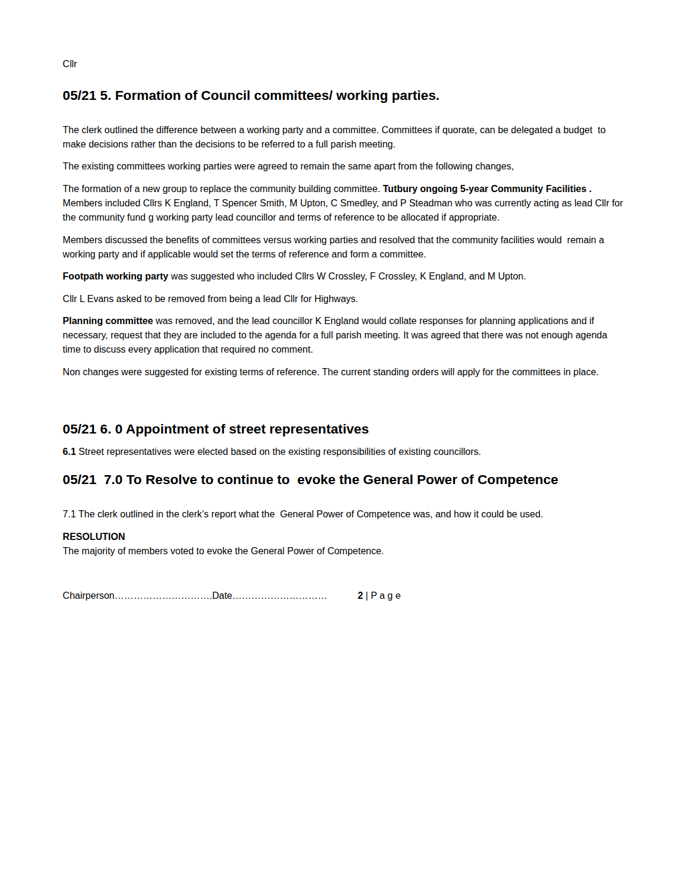Cllr
05/21 5. Formation of Council committees/ working parties.
The clerk outlined the difference between a working party and a committee. Committees if quorate, can be delegated a budget to make decisions rather than the decisions to be referred to a full parish meeting.
The existing committees working parties were agreed to remain the same apart from the following changes,
The formation of a new group to replace the community building committee. Tutbury ongoing 5-year Community Facilities . Members included Cllrs K England, T Spencer Smith, M Upton, C Smedley, and P Steadman who was currently acting as lead Cllr for the community fund g working party lead councillor and terms of reference to be allocated if appropriate.
Members discussed the benefits of committees versus working parties and resolved that the community facilities would remain a working party and if applicable would set the terms of reference and form a committee.
Footpath working party was suggested who included Cllrs W Crossley, F Crossley, K England, and M Upton.
Cllr L Evans asked to be removed from being a lead Cllr for Highways.
Planning committee was removed, and the lead councillor K England would collate responses for planning applications and if necessary, request that they are included to the agenda for a full parish meeting. It was agreed that there was not enough agenda time to discuss every application that required no comment.
Non changes were suggested for existing terms of reference. The current standing orders will apply for the committees in place.
05/21 6. 0 Appointment of street representatives
6.1 Street representatives were elected based on the existing responsibilities of existing councillors.
05/21 7.0 To Resolve to continue to evoke the General Power of Competence
7.1 The clerk outlined in the clerk’s report what the General Power of Competence was, and how it could be used.
RESOLUTION
The majority of members voted to evoke the General Power of Competence.
Chairperson………………………….Date………………………… 2 | P a g e